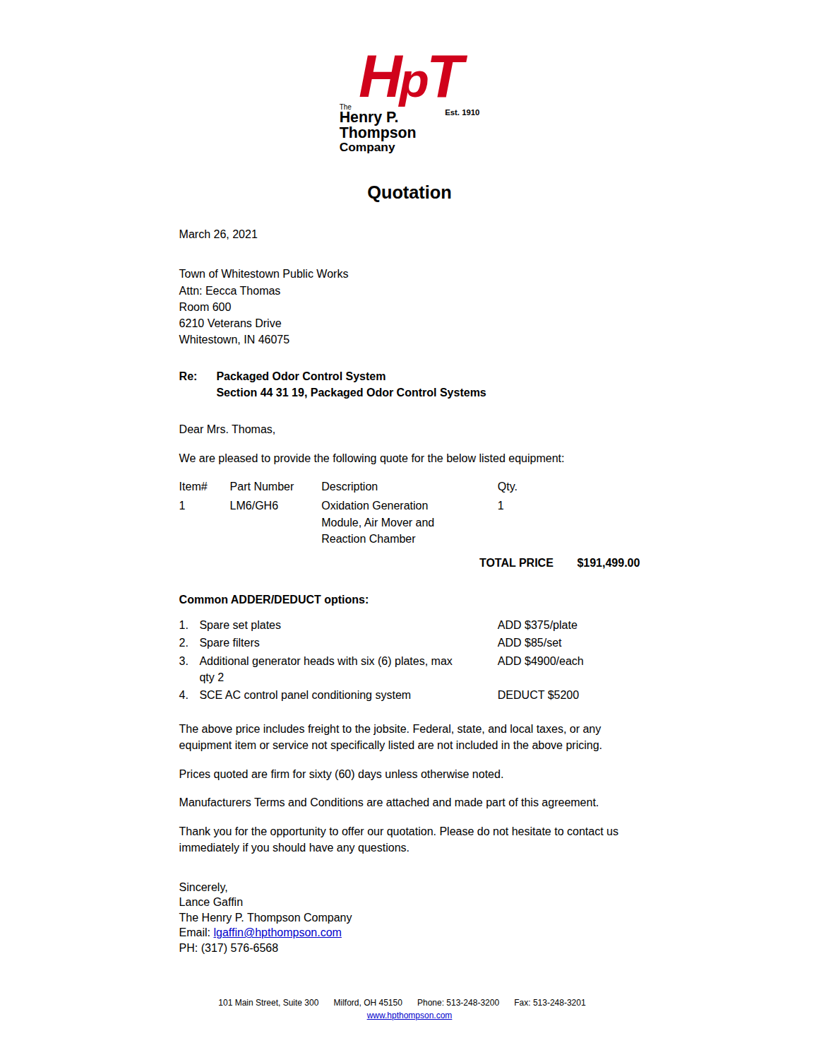Hp T
Est. 1910 The Henry P. Thompson Company
Quotation
March 26, 2021
Town of Whitestown Public Works
Attn: Eecca Thomas
Room 600
6210 Veterans Drive
Whitestown, IN 46075
| Re: | Packaged Odor Control System |
| | Section 44 31 19, Packaged Odor Control Systems |
Dear Mrs. Thomas,
We are pleased to provide the following quote for the below listed equipment:
| Item# | Part Number | Description | Qty. | |
| --- | --- | --- | --- | --- |
| 1 | LM6/GH6 | Oxidation Generation Module, Air Mover and Reaction Chamber | 1 | |
TOTAL PRICE$191,499.00
Common ADDER/DEDUCT options:
| 1. | Spare set plates | ADD $375/plate |
| 2. | Spare filters | ADD $85/set |
| 3. | Additional generator heads with six (6) plates, max qty 2 | ADD $4900/each |
| 4. | SCE AC control panel conditioning system | DEDUCT $5200 |
The above price includes freight to the jobsite. Federal, state, and local taxes, or any equipment item or service not specifically listed are not included in the above pricing.
Prices quoted are firm for sixty (60) days unless otherwise noted.
Manufacturers Terms and Conditions are attached and made part of this agreement.
Thank you for the opportunity to offer our quotation. Please do not hesitate to contact us immediately if you should have any questions.
Sincerely,
Lance Gaffin
The Henry P. Thompson Company
Email: lgaffin@hpthompson.com
PH: (317) 576-6568
101 Main Street, Suite 300 Milford, OH 45150 Phone: 513-248-3200 Fax: 513-248-3201 www.hpthompson.com